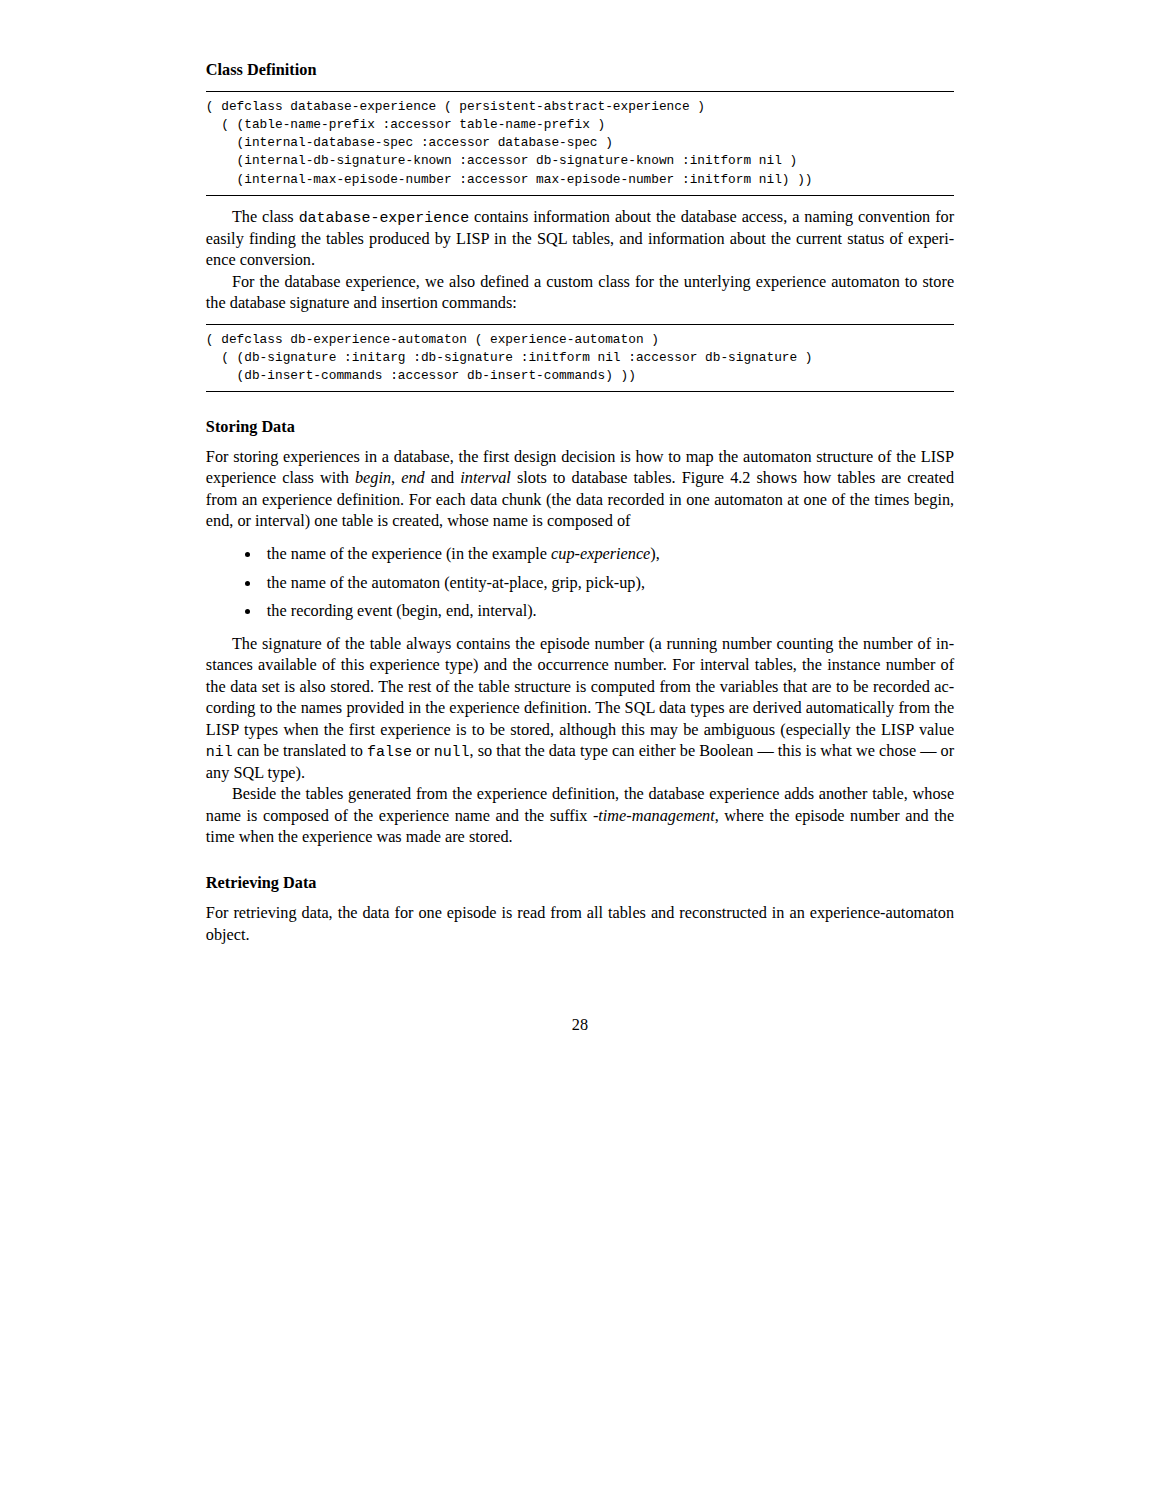Class Definition
( defclass database-experience ( persistent-abstract-experience ) ( (table-name-prefix :accessor table-name-prefix ) (internal-database-spec :accessor database-spec ) (internal-db-signature-known :accessor db-signature-known :initform nil ) (internal-max-episode-number :accessor max-episode-number :initform nil) ))
The class database-experience contains information about the database access, a naming convention for easily finding the tables produced by LISP in the SQL tables, and information about the current status of experience conversion.
For the database experience, we also defined a custom class for the unterlying experience automaton to store the database signature and insertion commands:
( defclass db-experience-automaton ( experience-automaton ) ( (db-signature :initarg :db-signature :initform nil :accessor db-signature ) (db-insert-commands :accessor db-insert-commands) ))
Storing Data
For storing experiences in a database, the first design decision is how to map the automaton structure of the LISP experience class with begin, end and interval slots to database tables. Figure 4.2 shows how tables are created from an experience definition. For each data chunk (the data recorded in one automaton at one of the times begin, end, or interval) one table is created, whose name is composed of
the name of the experience (in the example cup-experience),
the name of the automaton (entity-at-place, grip, pick-up),
the recording event (begin, end, interval).
The signature of the table always contains the episode number (a running number counting the number of instances available of this experience type) and the occurrence number. For interval tables, the instance number of the data set is also stored. The rest of the table structure is computed from the variables that are to be recorded according to the names provided in the experience definition. The SQL data types are derived automatically from the LISP types when the first experience is to be stored, although this may be ambiguous (especially the LISP value nil can be translated to false or null, so that the data type can either be Boolean — this is what we chose — or any SQL type).
Beside the tables generated from the experience definition, the database experience adds another table, whose name is composed of the experience name and the suffix -time-management, where the episode number and the time when the experience was made are stored.
Retrieving Data
For retrieving data, the data for one episode is read from all tables and reconstructed in an experience-automaton object.
28